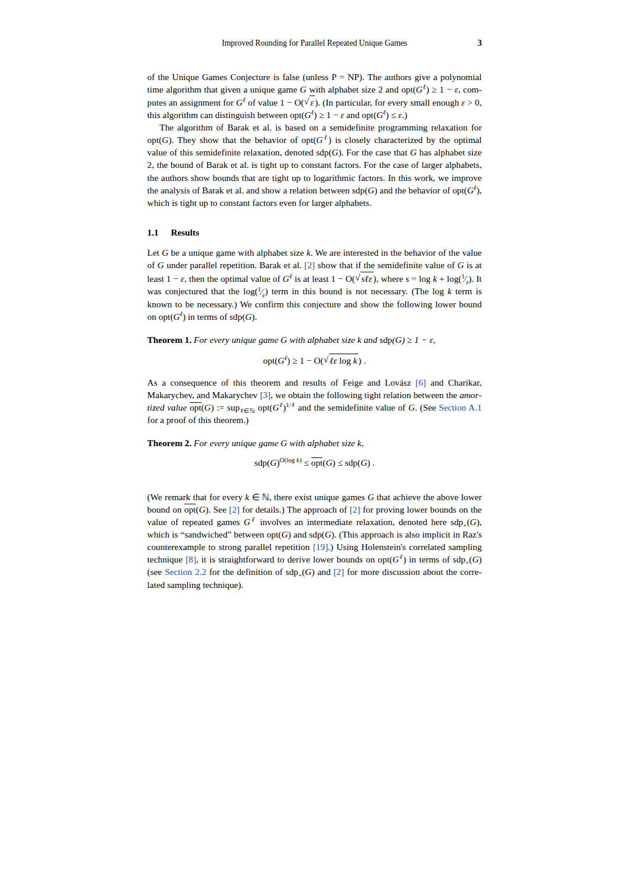Improved Rounding for Parallel Repeated Unique Games 3
of the Unique Games Conjecture is false (unless P = NP). The authors give a polynomial time algorithm that given a unique game G with alphabet size 2 and opt(Gℓ) ≥ 1 − ε, computes an assignment for Gℓ of value 1 − O(ε). (In particular, for every small enough ε > 0, this algorithm can distinguish between opt(Gℓ) ≥ 1 − ε and opt(Gℓ) ≤ ε.)
The algorithm of Barak et al. is based on a semidefinite programming relaxation for opt(G). They show that the behavior of opt(Gℓ) is closely characterized by the optimal value of this semidefinite relaxation, denoted sdp(G). For the case that G has alphabet size 2, the bound of Barak et al. is tight up to constant factors. For the case of larger alphabets, the authors show bounds that are tight up to logarithmic factors. In this work, we improve the analysis of Barak et al. and show a relation between sdp(G) and the behavior of opt(Gℓ), which is tight up to constant factors even for larger alphabets.
1.1 Results
Let G be a unique game with alphabet size k. We are interested in the behavior of the value of G under parallel repetition. Barak et al. [2] show that if the semidefinite value of G is at least 1 − ε, then the optimal value of Gℓ is at least 1 − O(sℓε), where s = log k + log(1⁄ε). It was conjectured that the log(1⁄ε) term in this bound is not necessary. (The log k term is known to be necessary.) We confirm this conjecture and show the following lower bound on opt(Gℓ) in terms of sdp(G).
Theorem 1. For every unique game G with alphabet size k and sdp(G) ≥ 1 − ε,
opt(Gℓ) ≥ 1 − O(ℓε log k) .
As a consequence of this theorem and results of Feige and Lovász [6] and Charikar, Makarychev, and Makarychev [3], we obtain the following tight relation between the amortized value opt(G) := supℓ∈ℕ opt(Gℓ)1/ℓ and the semidefinite value of G. (See Section A.1 for a proof of this theorem.)
Theorem 2. For every unique game G with alphabet size k,
sdp(G)O(log k) ≤ opt(G) ≤ sdp(G) .
(We remark that for every k ∈ ℕ, there exist unique games G that achieve the above lower bound on opt(G). See [2] for details.) The approach of [2] for proving lower bounds on the value of repeated games Gℓ involves an intermediate relaxation, denoted here sdp+(G), which is “sandwiched” between opt(G) and sdp(G). (This approach is also implicit in Raz's counterexample to strong parallel repetition [19].) Using Holenstein's correlated sampling technique [8], it is straightforward to derive lower bounds on opt(Gℓ) in terms of sdp+(G) (see Section 2.2 for the definition of sdp+(G) and [2] for more discussion about the correlated sampling technique).